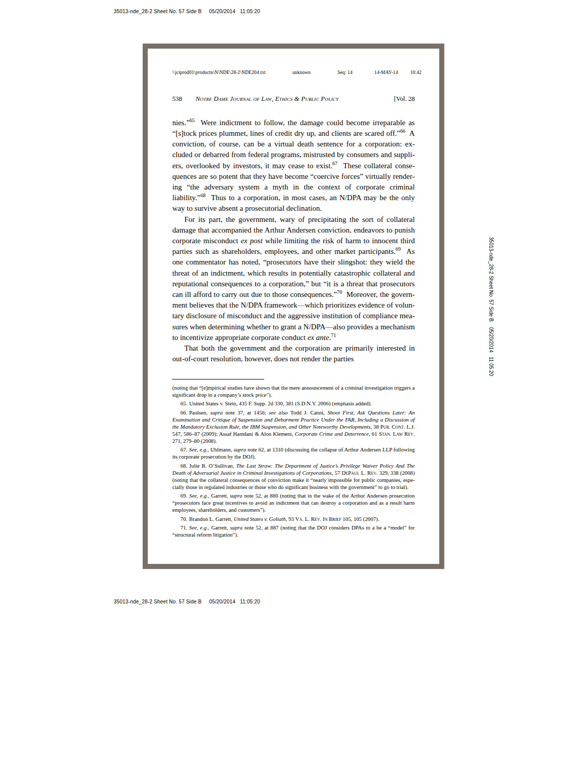35013-nde_28-2 Sheet No. 57 Side B 05/20/2014 11:05:20
35013-nde_28-2 Sheet No. 57 Side B 05/20/2014 11:05:20
35013-nde_28-2 Sheet No. 57 Side B 05/20/2014 11:05:20
\\jciprod01\productn\N\NDE\28-2\NDE204.txt unknown Seq: 14 14-MAY-14 10:42
538 Notre Dame Journal of Law, Ethics & Public Policy [Vol. 28
nies.”65 Were indictment to follow, the damage could become irreparable as “[s]tock prices plummet, lines of credit dry up, and clients are scared off.”66 A conviction, of course, can be a virtual death sentence for a corporation: excluded or debarred from federal programs, mistrusted by consumers and suppliers, overlooked by investors, it may cease to exist.67 These collateral consequences are so potent that they have become “coercive forces” virtually rendering “the adversary system a myth in the context of corporate criminal liability.”68 Thus to a corporation, in most cases, an N/DPA may be the only way to survive absent a prosecutorial declination.
For its part, the government, wary of precipitating the sort of collateral damage that accompanied the Arthur Andersen conviction, endeavors to punish corporate misconduct ex post while limiting the risk of harm to innocent third parties such as shareholders, employees, and other market participants.69 As one commentator has noted, “prosecutors have their slingshot: they wield the threat of an indictment, which results in potentially catastrophic collateral and reputational consequences to a corporation,” but “it is a threat that prosecutors can ill afford to carry out due to those consequences.”70 Moreover, the government believes that the N/DPA framework—which prioritizes evidence of voluntary disclosure of misconduct and the aggressive institution of compliance measures when determining whether to grant a N/DPA—also provides a mechanism to incentivize appropriate corporate conduct ex ante.71
That both the government and the corporation are primarily interested in out-of-court resolution, however, does not render the parties
(noting that “[e]mpirical studies have shown that the mere announcement of a criminal investigation triggers a significant drop in a company’s stock price”).
65. United States v. Stein, 435 F. Supp. 2d 330, 381 (S.D.N.Y. 2006) (emphasis added).
66. Paulsen, supra note 37, at 1456; see also Todd J. Canni, Shoot First, Ask Questions Later: An Examination and Critique of Suspension and Debarment Practice Under the FAR, Including a Discussion of the Mandatory Exclusion Rule, the IBM Suspension, and Other Noteworthy Developments, 38 Pub. Cont. L.J. 547, 586–87 (2009); Assaf Hamdani & Alon Klement, Corporate Crime and Deterrence, 61 Stan. Law Rev. 271, 279–80 (2008).
67. See, e.g., Uhlmann, supra note 62, at 1310 (discussing the collapse of Arthur Andersen LLP following its corporate prosecution by the DOJ).
68. Julie R. O’Sullivan, The Last Straw: The Department of Justice’s Privilege Waiver Policy And The Death of Adversarial Justice in Criminal Investigations of Corporations, 57 DePaul L. Rev. 329, 338 (2008) (noting that the collateral consequences of conviction make it “nearly impossible for public companies, especially those in regulated industries or those who do significant business with the government” to go to trial).
69. See, e.g., Garrett, supra note 52, at 880 (noting that in the wake of the Arthur Andersen prosecution “prosecutors face great incentives to avoid an indictment that can destroy a corporation and as a result harm employees, shareholders, and customers”).
70. Brandon L. Garrett, United States v. Goliath, 93 Va. L. Rev. In Brief 105, 105 (2007).
71. See, e.g., Garrett, supra note 52, at 887 (noting that the DOJ considers DPAs to a be a “model” for “structural reform litigation”).